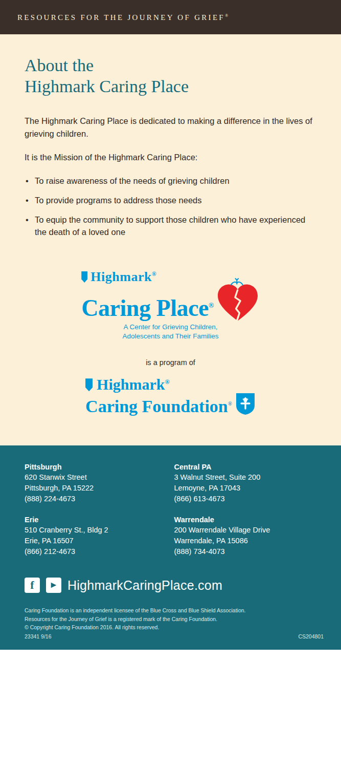Resources for the Journey of Grief®
About the
Highmark Caring Place
The Highmark Caring Place is dedicated to making a difference in the lives of grieving children.
It is the Mission of the Highmark Caring Place:
To raise awareness of the needs of grieving children
To provide programs to address those needs
To equip the community to support those children who have experienced the death of a loved one
Highmark®
Caring Place®
A Center for Grieving Children,
Adolescents and Their Families
is a program of
Highmark®
Caring Foundation®
Pittsburgh 620 Stanwix Street Pittsburgh, PA 15222 (888) 224-4673
Central PA 3 Walnut Street, Suite 200 Lemoyne, PA 17043 (866) 613-4673
Erie 510 Cranberry St., Bldg 2 Erie, PA 16507 (866) 212-4673
Warrendale 200 Warrendale Village Drive Warrendale, PA 15086 (888) 734-4073
f HighmarkCaringPlace.com
Caring Foundation is an independent licensee of the Blue Cross and Blue Shield Association.
Resources for the Journey of Grief is a registered mark of the Caring Foundation.
© Copyright Caring Foundation 2016. All rights reserved.
23341 9/16 CS204801